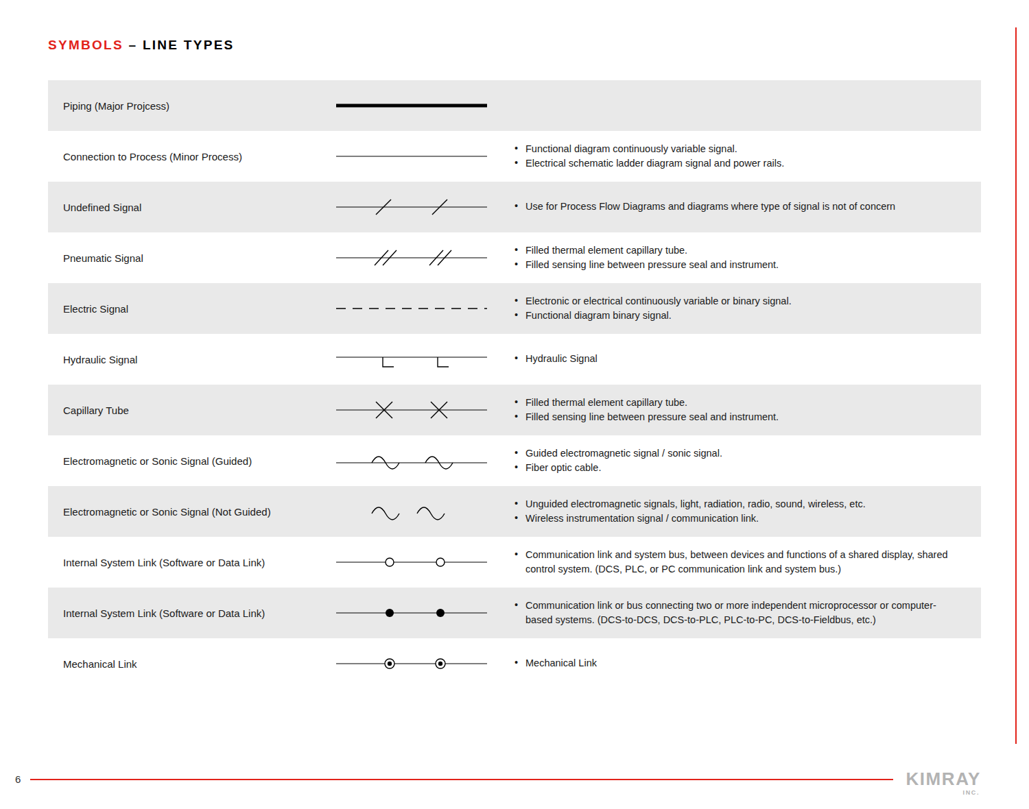SYMBOLS – LINE TYPES
| Piping (Major Projcess) | | |
| Connection to Process (Minor Process) | | Functional diagram continuously variable signal. Electrical schematic ladder diagram signal and power rails. |
| Undefined Signal | | Use for Process Flow Diagrams and diagrams where type of signal is not of concern |
| Pneumatic Signal | | Filled thermal element capillary tube. Filled sensing line between pressure seal and instrument. |
| Electric Signal | | Electronic or electrical continuously variable or binary signal. Functional diagram binary signal. |
| Hydraulic Signal | | Hydraulic Signal |
| Capillary Tube | | Filled thermal element capillary tube. Filled sensing line between pressure seal and instrument. |
| Electromagnetic or Sonic Signal (Guided) | | Guided electromagnetic signal / sonic signal. Fiber optic cable. |
| Electromagnetic or Sonic Signal (Not Guided) | | Unguided electromagnetic signals, light, radiation, radio, sound, wireless, etc. Wireless instrumentation signal / communication link. |
| Internal System Link (Software or Data Link) | | Communication link and system bus, between devices and functions of a shared display, shared control system. (DCS, PLC, or PC communication link and system bus.) |
| Internal System Link (Software or Data Link) | | Communication link or bus connecting two or more independent microprocessor or computer-based systems. (DCS-to-DCS, DCS-to-PLC, PLC-to-PC, DCS-to-Fieldbus, etc.) |
| Mechanical Link | | Mechanical Link |
6 KIMRAYINC.